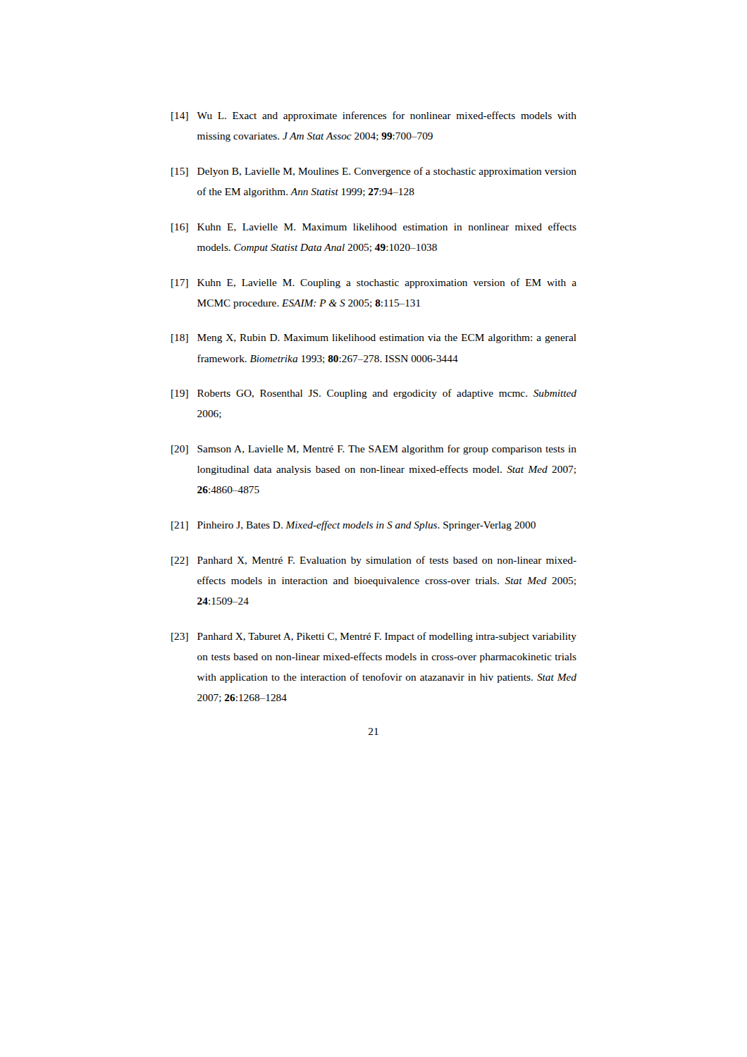[14] Wu L. Exact and approximate inferences for nonlinear mixed-effects models with missing covariates. J Am Stat Assoc 2004; 99:700–709
[15] Delyon B, Lavielle M, Moulines E. Convergence of a stochastic approximation version of the EM algorithm. Ann Statist 1999; 27:94–128
[16] Kuhn E, Lavielle M. Maximum likelihood estimation in nonlinear mixed effects models. Comput Statist Data Anal 2005; 49:1020–1038
[17] Kuhn E, Lavielle M. Coupling a stochastic approximation version of EM with a MCMC procedure. ESAIM: P & S 2005; 8:115–131
[18] Meng X, Rubin D. Maximum likelihood estimation via the ECM algorithm: a general framework. Biometrika 1993; 80:267–278. ISSN 0006-3444
[19] Roberts GO, Rosenthal JS. Coupling and ergodicity of adaptive mcmc. Submitted 2006;
[20] Samson A, Lavielle M, Mentré F. The SAEM algorithm for group comparison tests in longitudinal data analysis based on non-linear mixed-effects model. Stat Med 2007; 26:4860–4875
[21] Pinheiro J, Bates D. Mixed-effect models in S and Splus. Springer-Verlag 2000
[22] Panhard X, Mentré F. Evaluation by simulation of tests based on non-linear mixed-effects models in interaction and bioequivalence cross-over trials. Stat Med 2005; 24:1509–24
[23] Panhard X, Taburet A, Piketti C, Mentré F. Impact of modelling intra-subject variability on tests based on non-linear mixed-effects models in cross-over pharmacokinetic trials with application to the interaction of tenofovir on atazanavir in hiv patients. Stat Med 2007; 26:1268–1284
21